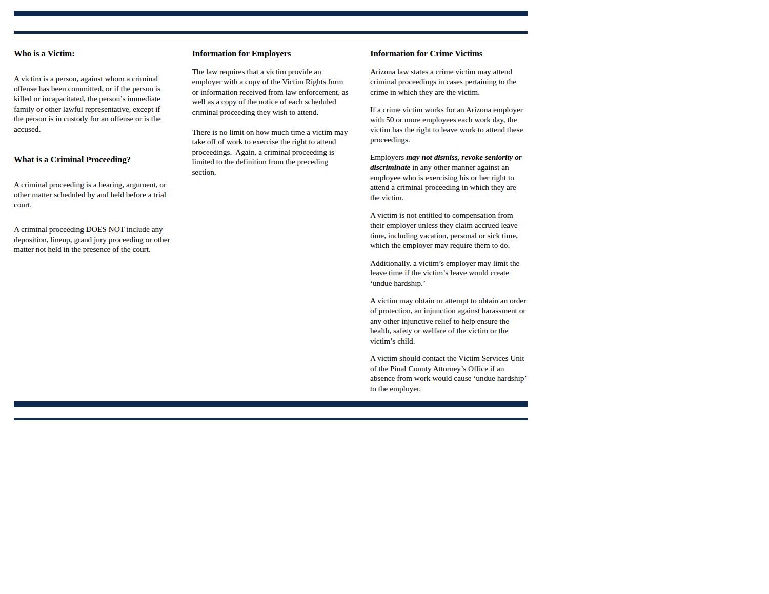Who is a Victim:
A victim is a person, against whom a criminal offense has been committed, or if the person is killed or incapacitated, the person’s immediate family or other lawful representative, except if the person is in custody for an offense or is the accused.
What is a Criminal Proceeding?
A criminal proceeding is a hearing, argument, or other matter scheduled by and held before a trial court.
A criminal proceeding DOES NOT include any deposition, lineup, grand jury proceeding or other matter not held in the presence of the court.
Information for Employers
The law requires that a victim provide an employer with a copy of the Victim Rights form or information received from law enforcement, as well as a copy of the notice of each scheduled criminal proceeding they wish to attend.
There is no limit on how much time a victim may take off of work to exercise the right to attend proceedings. Again, a criminal proceeding is limited to the definition from the preceding section.
Information for Crime Victims
Arizona law states a crime victim may attend criminal proceedings in cases pertaining to the crime in which they are the victim.
If a crime victim works for an Arizona employer with 50 or more employees each work day, the victim has the right to leave work to attend these proceedings.
Employers may not dismiss, revoke seniority or discriminate in any other manner against an employee who is exercising his or her right to attend a criminal proceeding in which they are the victim.
A victim is not entitled to compensation from their employer unless they claim accrued leave time, including vacation, personal or sick time, which the employer may require them to do.
Additionally, a victim’s employer may limit the leave time if the victim’s leave would create ‘undue hardship.’
A victim may obtain or attempt to obtain an order of protection, an injunction against harassment or any other injunctive relief to help ensure the health, safety or welfare of the victim or the victim’s child.
A victim should contact the Victim Services Unit of the Pinal County Attorney’s Office if an absence from work would cause ‘undue hardship’ to the employer.